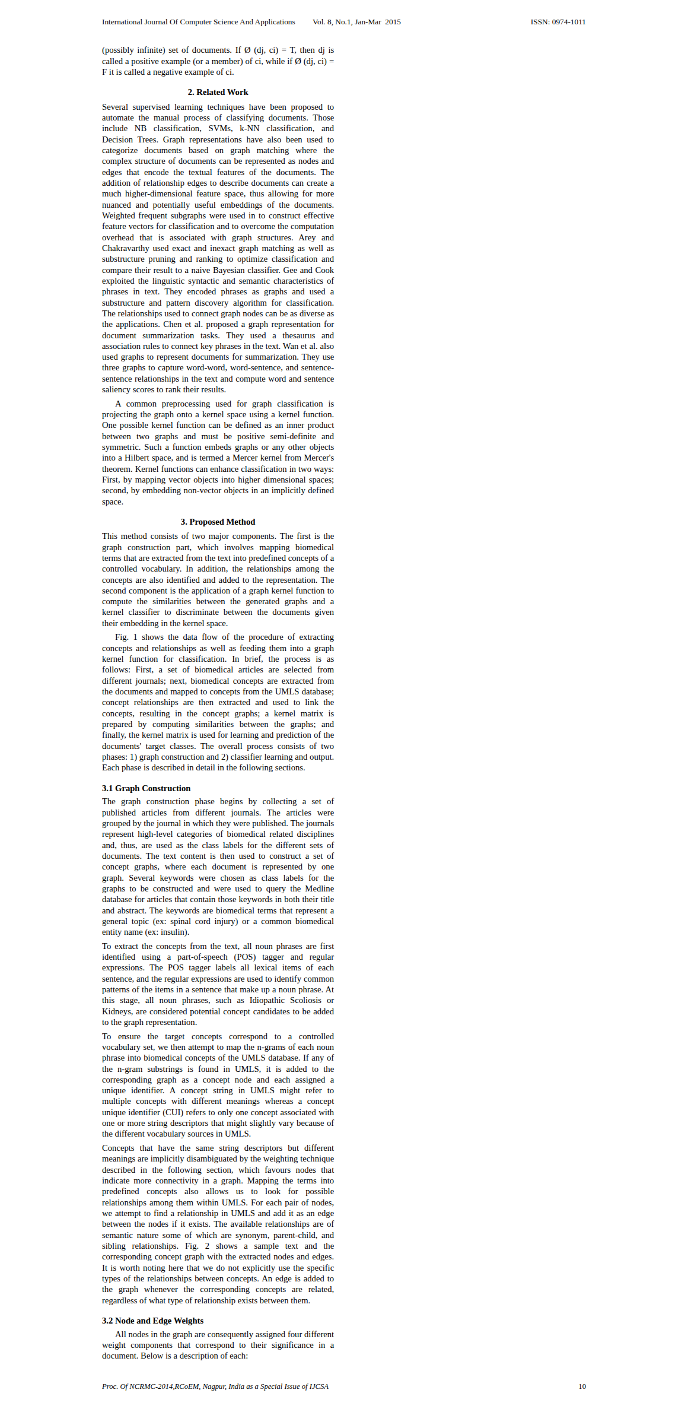International Journal Of Computer Science And Applications Vol. 8, No.1, Jan-Mar 2015 ISSN: 0974-1011
(possibly infinite) set of documents. If Ø (dj, ci) = T, then dj is called a positive example (or a member) of ci, while if Ø (dj, ci) = F it is called a negative example of ci.
2. Related Work
Several supervised learning techniques have been proposed to automate the manual process of classifying documents. Those include NB classification, SVMs, k-NN classification, and Decision Trees. Graph representations have also been used to categorize documents based on graph matching where the complex structure of documents can be represented as nodes and edges that encode the textual features of the documents. The addition of relationship edges to describe documents can create a much higher-dimensional feature space, thus allowing for more nuanced and potentially useful embeddings of the documents. Weighted frequent subgraphs were used in to construct effective feature vectors for classification and to overcome the computation overhead that is associated with graph structures. Arey and Chakravarthy used exact and inexact graph matching as well as substructure pruning and ranking to optimize classification and compare their result to a naive Bayesian classifier. Gee and Cook exploited the linguistic syntactic and semantic characteristics of phrases in text. They encoded phrases as graphs and used a substructure and pattern discovery algorithm for classification. The relationships used to connect graph nodes can be as diverse as the applications. Chen et al. proposed a graph representation for document summarization tasks. They used a thesaurus and association rules to connect key phrases in the text. Wan et al. also used graphs to represent documents for summarization. They use three graphs to capture word-word, word-sentence, and sentence-sentence relationships in the text and compute word and sentence saliency scores to rank their results.
A common preprocessing used for graph classification is projecting the graph onto a kernel space using a kernel function. One possible kernel function can be defined as an inner product between two graphs and must be positive semi-definite and symmetric. Such a function embeds graphs or any other objects into a Hilbert space, and is termed a Mercer kernel from Mercer's theorem. Kernel functions can enhance classification in two ways: First, by mapping vector objects into higher dimensional spaces; second, by embedding non-vector objects in an implicitly defined space.
3. Proposed Method
This method consists of two major components. The first is the graph construction part, which involves mapping biomedical terms that are extracted from the text into predefined concepts of a controlled vocabulary. In addition, the relationships among the concepts are also identified and added to the representation. The second component is the application of a graph kernel function to compute the similarities between the generated graphs and a kernel classifier to discriminate between the documents given their embedding in the kernel space.
Fig. 1 shows the data flow of the procedure of extracting concepts and relationships as well as feeding them into a graph kernel function for classification. In brief, the process is as follows: First, a set of biomedical articles are selected from different journals; next, biomedical concepts are extracted from the documents and mapped to concepts from the UMLS database; concept relationships are then extracted and used to link the concepts, resulting in the concept graphs; a kernel matrix is prepared by computing similarities between the graphs; and finally, the kernel matrix is used for learning and prediction of the documents' target classes. The overall process consists of two phases: 1) graph construction and 2) classifier learning and output. Each phase is described in detail in the following sections.
3.1 Graph Construction
The graph construction phase begins by collecting a set of published articles from different journals. The articles were grouped by the journal in which they were published. The journals represent high-level categories of biomedical related disciplines and, thus, are used as the class labels for the different sets of documents. The text content is then used to construct a set of concept graphs, where each document is represented by one graph. Several keywords were chosen as class labels for the graphs to be constructed and were used to query the Medline database for articles that contain those keywords in both their title and abstract. The keywords are biomedical terms that represent a general topic (ex: spinal cord injury) or a common biomedical entity name (ex: insulin).
To extract the concepts from the text, all noun phrases are first identified using a part-of-speech (POS) tagger and regular expressions. The POS tagger labels all lexical items of each sentence, and the regular expressions are used to identify common patterns of the items in a sentence that make up a noun phrase. At this stage, all noun phrases, such as Idiopathic Scoliosis or Kidneys, are considered potential concept candidates to be added to the graph representation.
To ensure the target concepts correspond to a controlled vocabulary set, we then attempt to map the n-grams of each noun phrase into biomedical concepts of the UMLS database. If any of the n-gram substrings is found in UMLS, it is added to the corresponding graph as a concept node and each assigned a unique identifier. A concept string in UMLS might refer to multiple concepts with different meanings whereas a concept unique identifier (CUI) refers to only one concept associated with one or more string descriptors that might slightly vary because of the different vocabulary sources in UMLS.
Concepts that have the same string descriptors but different meanings are implicitly disambiguated by the weighting technique described in the following section, which favours nodes that indicate more connectivity in a graph. Mapping the terms into predefined concepts also allows us to look for possible relationships among them within UMLS. For each pair of nodes, we attempt to find a relationship in UMLS and add it as an edge between the nodes if it exists. The available relationships are of semantic nature some of which are synonym, parent-child, and sibling relationships. Fig. 2 shows a sample text and the corresponding concept graph with the extracted nodes and edges. It is worth noting here that we do not explicitly use the specific types of the relationships between concepts. An edge is added to the graph whenever the corresponding concepts are related, regardless of what type of relationship exists between them.
3.2 Node and Edge Weights
All nodes in the graph are consequently assigned four different weight components that correspond to their significance in a document. Below is a description of each:
Proc. Of NCRMC-2014,RCoEM, Nagpur, India as a Special Issue of IJCSA 10